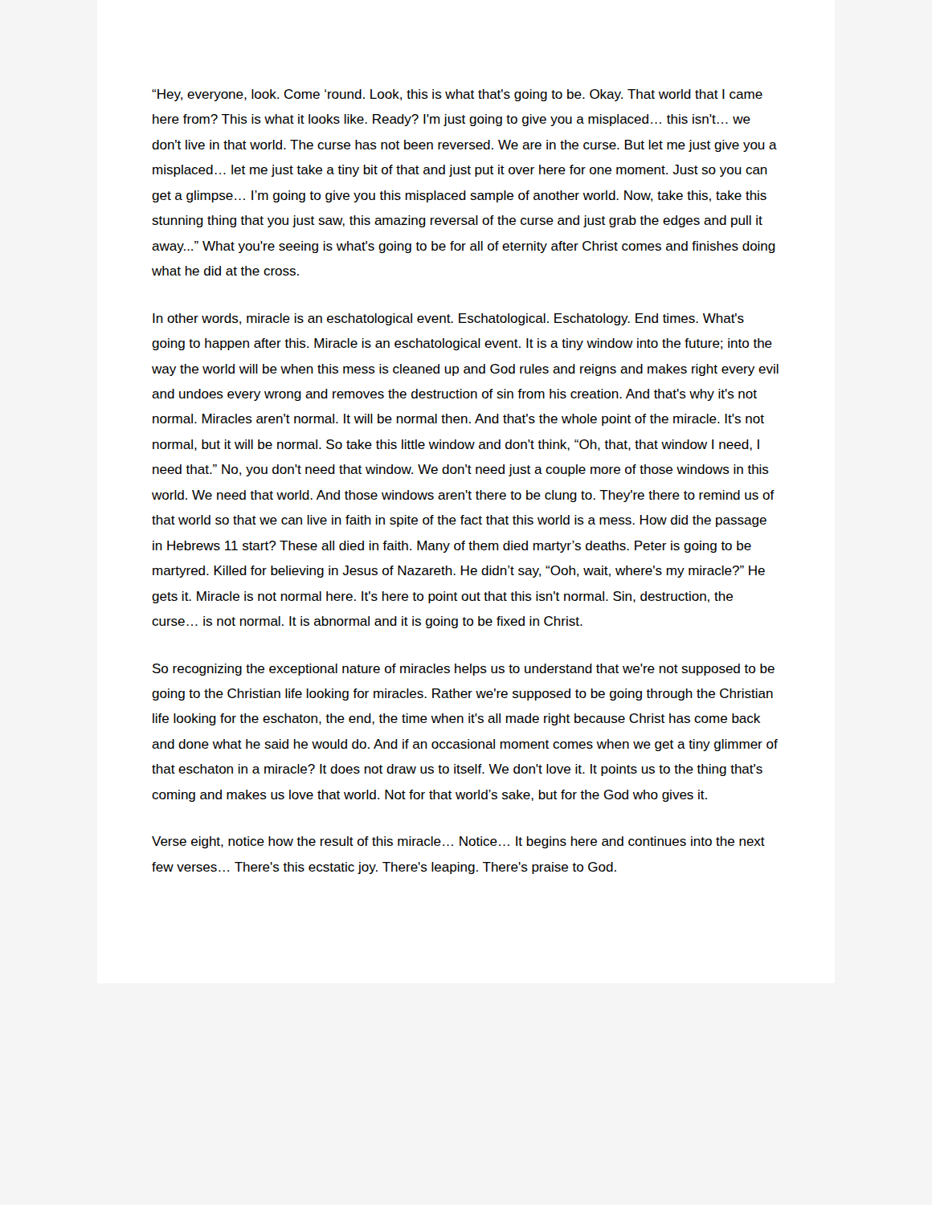“Hey, everyone, look. Come ‘round. Look, this is what that's going to be. Okay. That world that I came here from? This is what it looks like. Ready? I'm just going to give you a misplaced… this isn't… we don't live in that world. The curse has not been reversed. We are in the curse. But let me just give you a misplaced… let me just take a tiny bit of that and just put it over here for one moment. Just so you can get a glimpse… I’m going to give you this misplaced sample of another world. Now, take this, take this stunning thing that you just saw, this amazing reversal of the curse and just grab the edges and pull it away...” What you're seeing is what's going to be for all of eternity after Christ comes and finishes doing what he did at the cross.
In other words, miracle is an eschatological event. Eschatological. Eschatology. End times. What's going to happen after this. Miracle is an eschatological event. It is a tiny window into the future; into the way the world will be when this mess is cleaned up and God rules and reigns and makes right every evil and undoes every wrong and removes the destruction of sin from his creation. And that's why it's not normal. Miracles aren't normal. It will be normal then. And that's the whole point of the miracle. It's not normal, but it will be normal. So take this little window and don't think, “Oh, that, that window I need, I need that.” No, you don't need that window. We don't need just a couple more of those windows in this world. We need that world. And those windows aren't there to be clung to. They're there to remind us of that world so that we can live in faith in spite of the fact that this world is a mess. How did the passage in Hebrews 11 start? These all died in faith. Many of them died martyr’s deaths. Peter is going to be martyred. Killed for believing in Jesus of Nazareth. He didn’t say, “Ooh, wait, where's my miracle?” He gets it. Miracle is not normal here. It's here to point out that this isn't normal. Sin, destruction, the curse… is not normal. It is abnormal and it is going to be fixed in Christ.
So recognizing the exceptional nature of miracles helps us to understand that we're not supposed to be going to the Christian life looking for miracles. Rather we're supposed to be going through the Christian life looking for the eschaton, the end, the time when it's all made right because Christ has come back and done what he said he would do. And if an occasional moment comes when we get a tiny glimmer of that eschaton in a miracle? It does not draw us to itself. We don't love it. It points us to the thing that's coming and makes us love that world. Not for that world’s sake, but for the God who gives it.
Verse eight, notice how the result of this miracle… Notice… It begins here and continues into the next few verses… There's this ecstatic joy. There's leaping. There's praise to God.